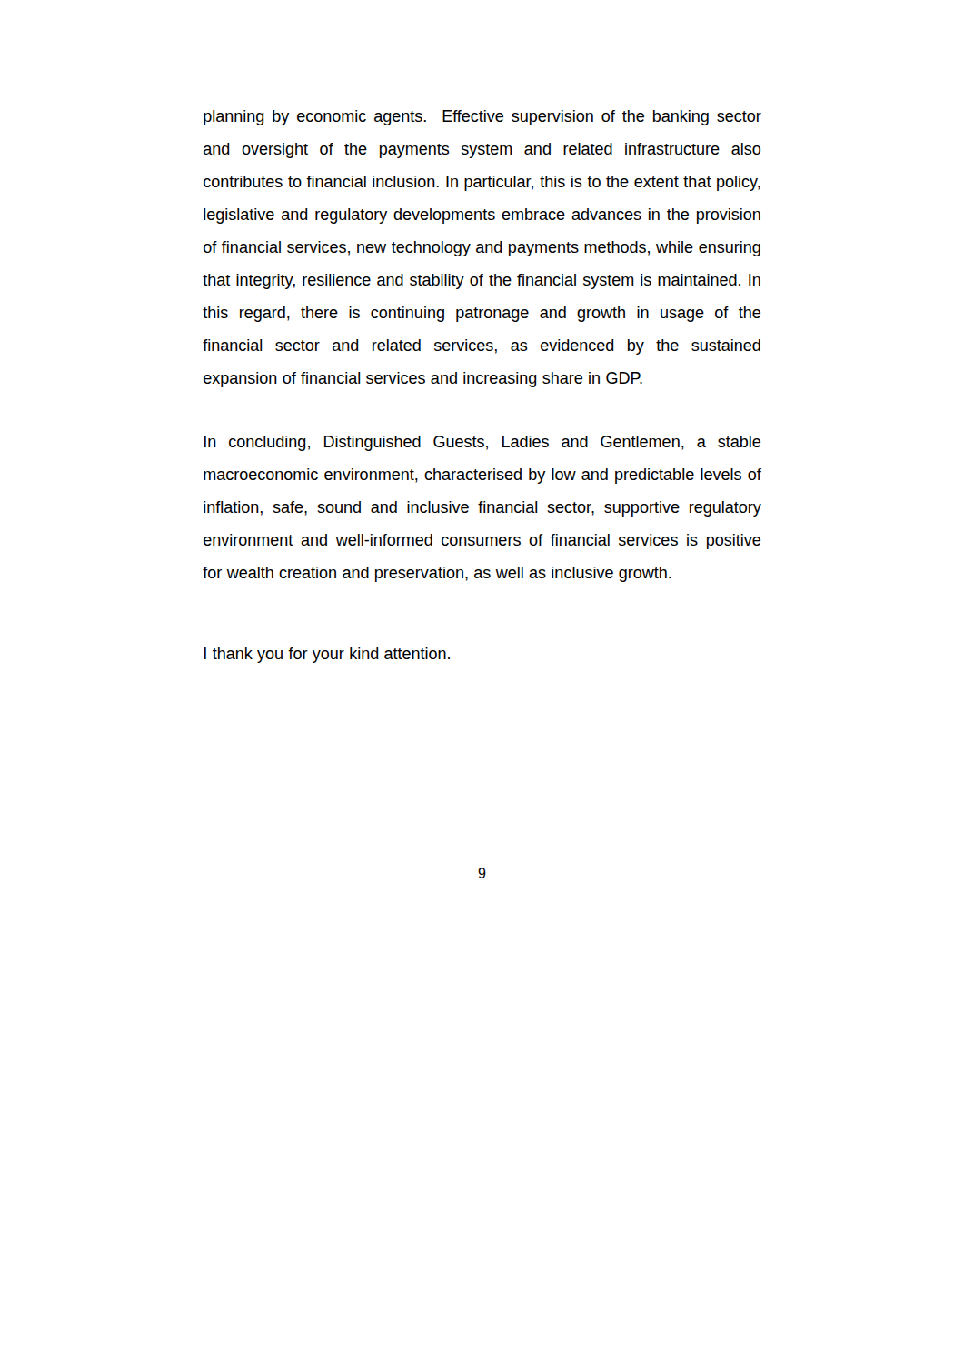planning by economic agents. Effective supervision of the banking sector and oversight of the payments system and related infrastructure also contributes to financial inclusion. In particular, this is to the extent that policy, legislative and regulatory developments embrace advances in the provision of financial services, new technology and payments methods, while ensuring that integrity, resilience and stability of the financial system is maintained. In this regard, there is continuing patronage and growth in usage of the financial sector and related services, as evidenced by the sustained expansion of financial services and increasing share in GDP.
In concluding, Distinguished Guests, Ladies and Gentlemen, a stable macroeconomic environment, characterised by low and predictable levels of inflation, safe, sound and inclusive financial sector, supportive regulatory environment and well-informed consumers of financial services is positive for wealth creation and preservation, as well as inclusive growth.
I thank you for your kind attention.
9